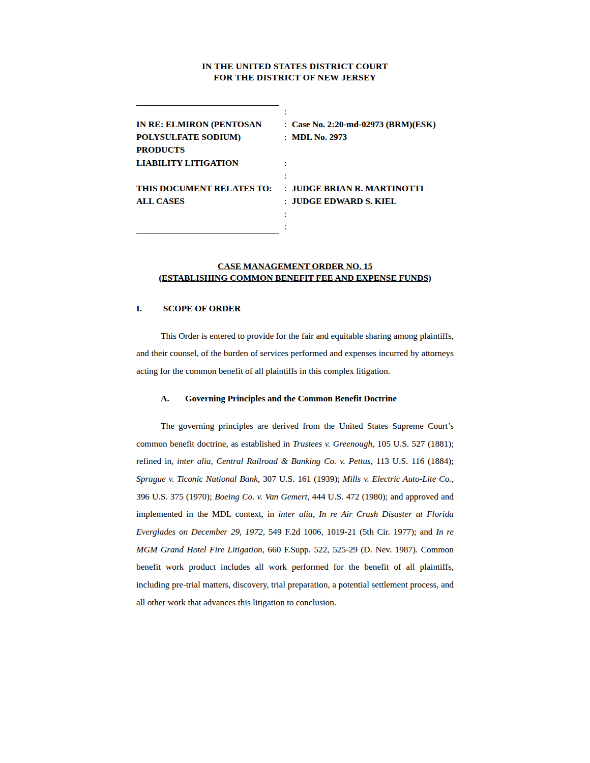IN THE UNITED STATES DISTRICT COURT
FOR THE DISTRICT OF NEW JERSEY
| | : | |
| IN RE: ELMIRON (PENTOSAN | : | Case No. 2:20-md-02973 (BRM)(ESK) |
| POLYSULFATE SODIUM) PRODUCTS | : | MDL No. 2973 |
| LIABILITY LITIGATION | : | |
| | : | |
| THIS DOCUMENT RELATES TO: | : | JUDGE BRIAN R. MARTINOTTI |
| ALL CASES | : | JUDGE EDWARD S. KIEL |
| | : | |
| | : | |
CASE MANAGEMENT ORDER NO. 15
(ESTABLISHING COMMON BENEFIT FEE AND EXPENSE FUNDS)
I. SCOPE OF ORDER
This Order is entered to provide for the fair and equitable sharing among plaintiffs, and their counsel, of the burden of services performed and expenses incurred by attorneys acting for the common benefit of all plaintiffs in this complex litigation.
A. Governing Principles and the Common Benefit Doctrine
The governing principles are derived from the United States Supreme Court’s common benefit doctrine, as established in Trustees v. Greenough, 105 U.S. 527 (1881); refined in, inter alia, Central Railroad & Banking Co. v. Pettus, 113 U.S. 116 (1884); Sprague v. Ticonic National Bank, 307 U.S. 161 (1939); Mills v. Electric Auto-Lite Co., 396 U.S. 375 (1970); Boeing Co. v. Van Gemert, 444 U.S. 472 (1980); and approved and implemented in the MDL context, in inter alia, In re Air Crash Disaster at Florida Everglades on December 29, 1972, 549 F.2d 1006, 1019-21 (5th Cir. 1977); and In re MGM Grand Hotel Fire Litigation, 660 F.Supp. 522, 525-29 (D. Nev. 1987). Common benefit work product includes all work performed for the benefit of all plaintiffs, including pre-trial matters, discovery, trial preparation, a potential settlement process, and all other work that advances this litigation to conclusion.